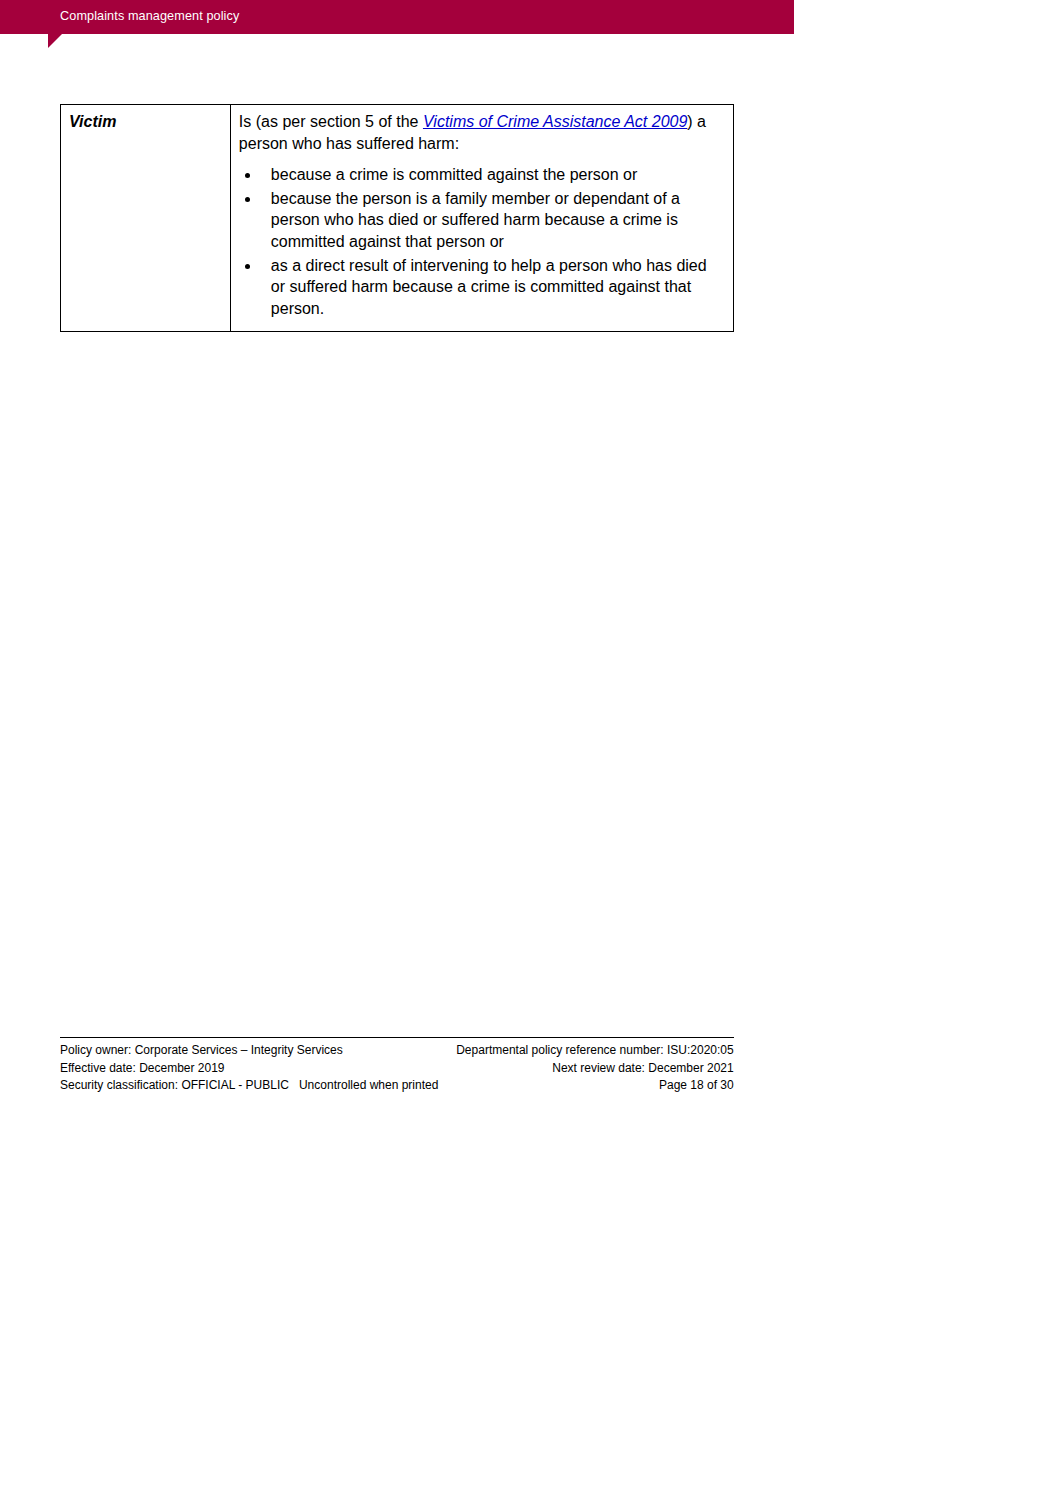Complaints management policy
| Victim | Is (as per section 5 of the Victims of Crime Assistance Act 2009 ) a person who has suffered harm: because a crime is committed against the person or because the person is a family member or dependant of a person who has died or suffered harm because a crime is committed against that person or as a direct result of intervening to help a person who has died or suffered harm because a crime is committed against that person. |
Policy owner: Corporate Services – Integrity Services
Departmental policy reference number: ISU:2020:05
Effective date: December 2019
Next review date: December 2021
Security classification: OFFICIAL - PUBLIC Uncontrolled when printed
Page 18 of 30